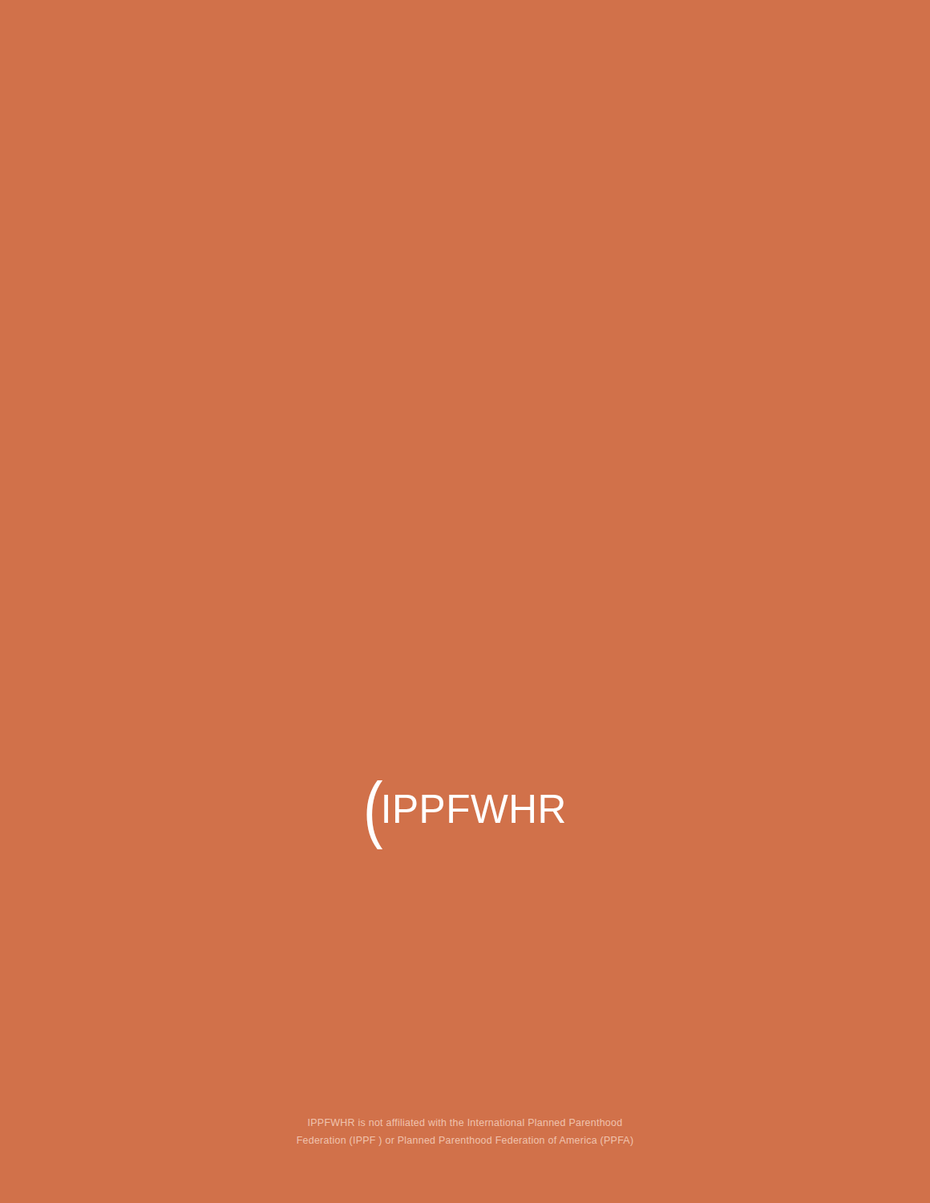(IPPFWHR
IPPFWHR is not affiliated with the International Planned Parenthood
Federation (IPPF ) or Planned Parenthood Federation of America (PPFA)